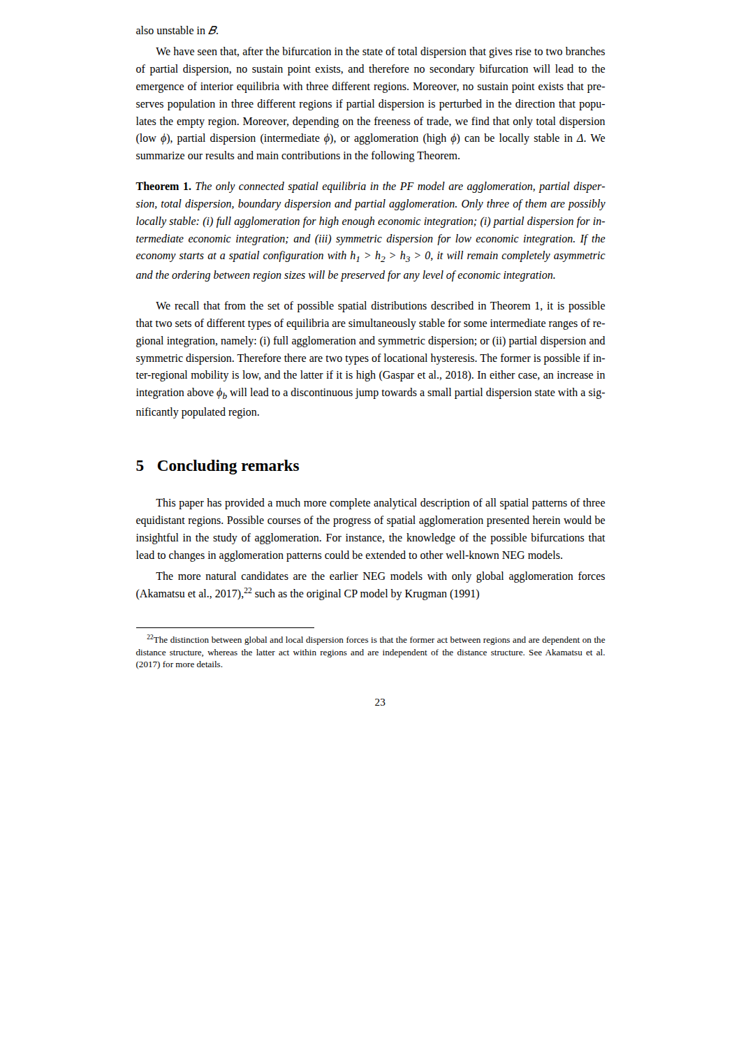also unstable in 𝐵.
We have seen that, after the bifurcation in the state of total dispersion that gives rise to two branches of partial dispersion, no sustain point exists, and therefore no secondary bifurcation will lead to the emergence of interior equilibria with three different regions. Moreover, no sustain point exists that preserves population in three different regions if partial dispersion is perturbed in the direction that populates the empty region. Moreover, depending on the freeness of trade, we find that only total dispersion (low ϕ), partial dispersion (intermediate ϕ), or agglomeration (high ϕ) can be locally stable in Δ. We summarize our results and main contributions in the following Theorem.
Theorem 1. The only connected spatial equilibria in the PF model are agglomeration, partial dispersion, total dispersion, boundary dispersion and partial agglomeration. Only three of them are possibly locally stable: (i) full agglomeration for high enough economic integration; (i) partial dispersion for intermediate economic integration; and (iii) symmetric dispersion for low economic integration. If the economy starts at a spatial configuration with h1 > h2 > h3 > 0, it will remain completely asymmetric and the ordering between region sizes will be preserved for any level of economic integration.
We recall that from the set of possible spatial distributions described in Theorem 1, it is possible that two sets of different types of equilibria are simultaneously stable for some intermediate ranges of regional integration, namely: (i) full agglomeration and symmetric dispersion; or (ii) partial dispersion and symmetric dispersion. Therefore there are two types of locational hysteresis. The former is possible if inter-regional mobility is low, and the latter if it is high (Gaspar et al., 2018). In either case, an increase in integration above ϕb will lead to a discontinuous jump towards a small partial dispersion state with a significantly populated region.
5 Concluding remarks
This paper has provided a much more complete analytical description of all spatial patterns of three equidistant regions. Possible courses of the progress of spatial agglomeration presented herein would be insightful in the study of agglomeration. For instance, the knowledge of the possible bifurcations that lead to changes in agglomeration patterns could be extended to other well-known NEG models.
The more natural candidates are the earlier NEG models with only global agglomeration forces (Akamatsu et al., 2017),22 such as the original CP model by Krugman (1991)
22The distinction between global and local dispersion forces is that the former act between regions and are dependent on the distance structure, whereas the latter act within regions and are independent of the distance structure. See Akamatsu et al. (2017) for more details.
23